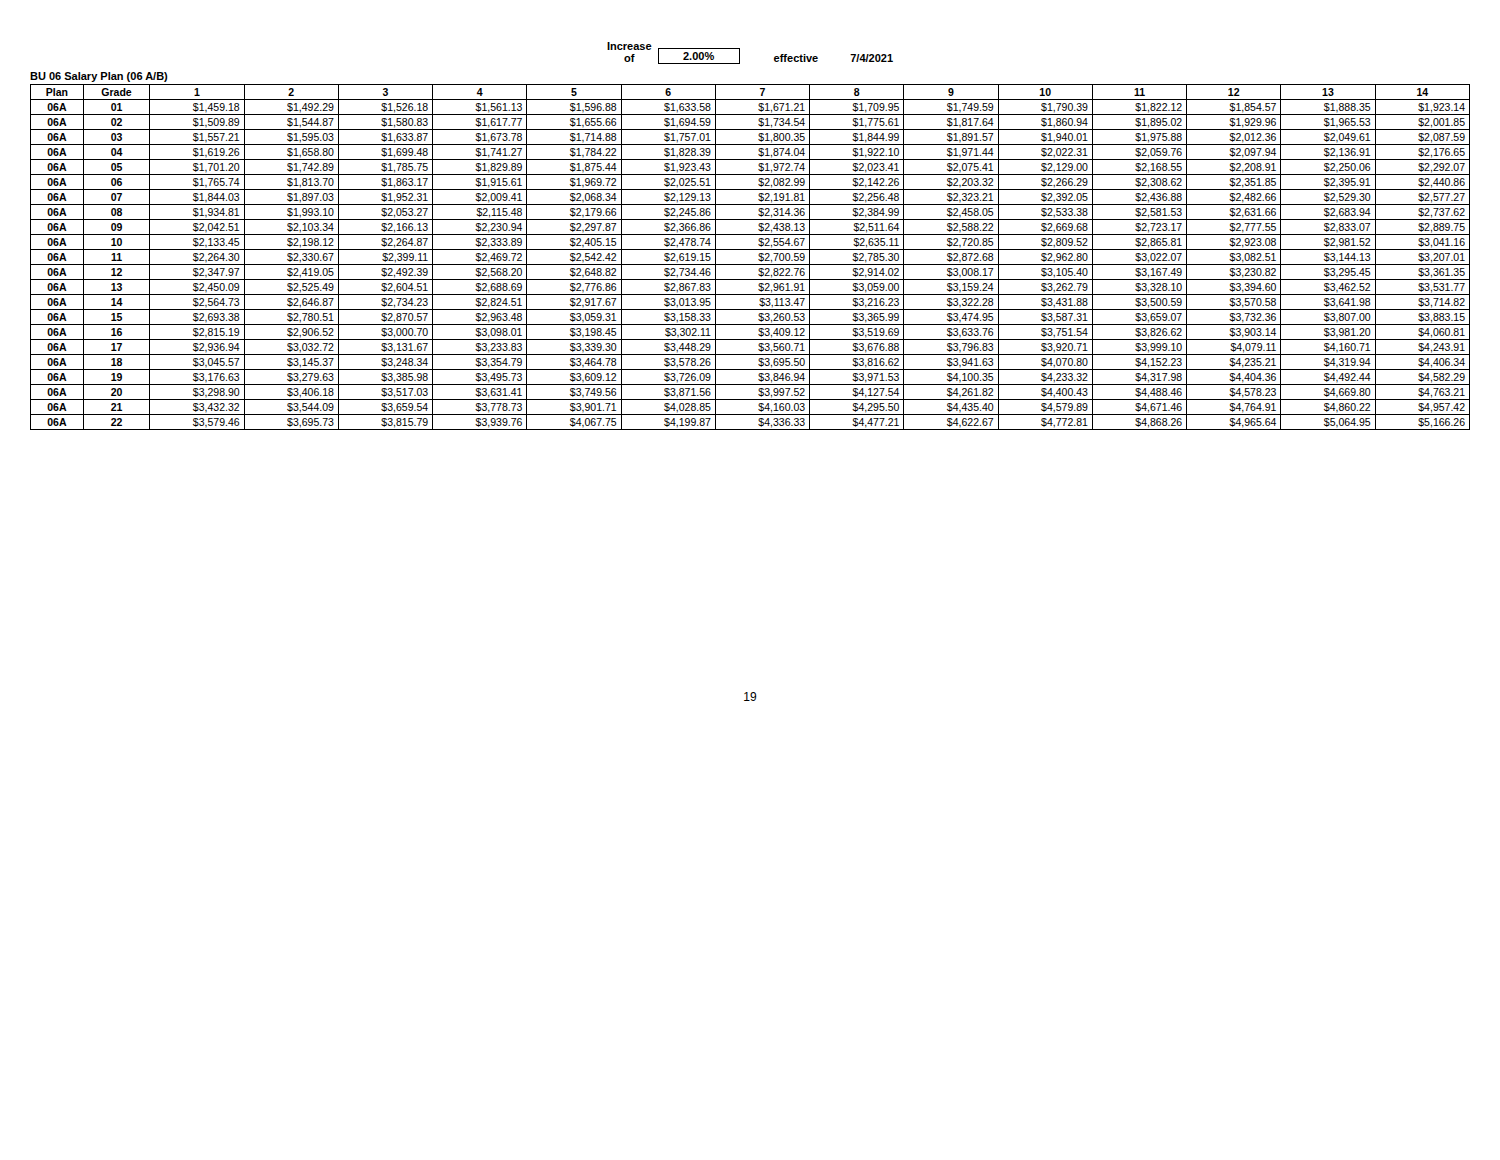Increase
of
2.00%
effective
7/4/2021
BU 06 Salary Plan (06 A/B)
| Plan | Grade | 1 | 2 | 3 | 4 | 5 | 6 | 7 | 8 | 9 | 10 | 11 | 12 | 13 | 14 |
| --- | --- | --- | --- | --- | --- | --- | --- | --- | --- | --- | --- | --- | --- | --- | --- |
| 06A | 01 | $1,459.18 | $1,492.29 | $1,526.18 | $1,561.13 | $1,596.88 | $1,633.58 | $1,671.21 | $1,709.95 | $1,749.59 | $1,790.39 | $1,822.12 | $1,854.57 | $1,888.35 | $1,923.14 |
| 06A | 02 | $1,509.89 | $1,544.87 | $1,580.83 | $1,617.77 | $1,655.66 | $1,694.59 | $1,734.54 | $1,775.61 | $1,817.64 | $1,860.94 | $1,895.02 | $1,929.96 | $1,965.53 | $2,001.85 |
| 06A | 03 | $1,557.21 | $1,595.03 | $1,633.87 | $1,673.78 | $1,714.88 | $1,757.01 | $1,800.35 | $1,844.99 | $1,891.57 | $1,940.01 | $1,975.88 | $2,012.36 | $2,049.61 | $2,087.59 |
| 06A | 04 | $1,619.26 | $1,658.80 | $1,699.48 | $1,741.27 | $1,784.22 | $1,828.39 | $1,874.04 | $1,922.10 | $1,971.44 | $2,022.31 | $2,059.76 | $2,097.94 | $2,136.91 | $2,176.65 |
| 06A | 05 | $1,701.20 | $1,742.89 | $1,785.75 | $1,829.89 | $1,875.44 | $1,923.43 | $1,972.74 | $2,023.41 | $2,075.41 | $2,129.00 | $2,168.55 | $2,208.91 | $2,250.06 | $2,292.07 |
| 06A | 06 | $1,765.74 | $1,813.70 | $1,863.17 | $1,915.61 | $1,969.72 | $2,025.51 | $2,082.99 | $2,142.26 | $2,203.32 | $2,266.29 | $2,308.62 | $2,351.85 | $2,395.91 | $2,440.86 |
| 06A | 07 | $1,844.03 | $1,897.03 | $1,952.31 | $2,009.41 | $2,068.34 | $2,129.13 | $2,191.81 | $2,256.48 | $2,323.21 | $2,392.05 | $2,436.88 | $2,482.66 | $2,529.30 | $2,577.27 |
| 06A | 08 | $1,934.81 | $1,993.10 | $2,053.27 | $2,115.48 | $2,179.66 | $2,245.86 | $2,314.36 | $2,384.99 | $2,458.05 | $2,533.38 | $2,581.53 | $2,631.66 | $2,683.94 | $2,737.62 |
| 06A | 09 | $2,042.51 | $2,103.34 | $2,166.13 | $2,230.94 | $2,297.87 | $2,366.86 | $2,438.13 | $2,511.64 | $2,588.22 | $2,669.68 | $2,723.17 | $2,777.55 | $2,833.07 | $2,889.75 |
| 06A | 10 | $2,133.45 | $2,198.12 | $2,264.87 | $2,333.89 | $2,405.15 | $2,478.74 | $2,554.67 | $2,635.11 | $2,720.85 | $2,809.52 | $2,865.81 | $2,923.08 | $2,981.52 | $3,041.16 |
| 06A | 11 | $2,264.30 | $2,330.67 | $2,399.11 | $2,469.72 | $2,542.42 | $2,619.15 | $2,700.59 | $2,785.30 | $2,872.68 | $2,962.80 | $3,022.07 | $3,082.51 | $3,144.13 | $3,207.01 |
| 06A | 12 | $2,347.97 | $2,419.05 | $2,492.39 | $2,568.20 | $2,648.82 | $2,734.46 | $2,822.76 | $2,914.02 | $3,008.17 | $3,105.40 | $3,167.49 | $3,230.82 | $3,295.45 | $3,361.35 |
| 06A | 13 | $2,450.09 | $2,525.49 | $2,604.51 | $2,688.69 | $2,776.86 | $2,867.83 | $2,961.91 | $3,059.00 | $3,159.24 | $3,262.79 | $3,328.10 | $3,394.60 | $3,462.52 | $3,531.77 |
| 06A | 14 | $2,564.73 | $2,646.87 | $2,734.23 | $2,824.51 | $2,917.67 | $3,013.95 | $3,113.47 | $3,216.23 | $3,322.28 | $3,431.88 | $3,500.59 | $3,570.58 | $3,641.98 | $3,714.82 |
| 06A | 15 | $2,693.38 | $2,780.51 | $2,870.57 | $2,963.48 | $3,059.31 | $3,158.33 | $3,260.53 | $3,365.99 | $3,474.95 | $3,587.31 | $3,659.07 | $3,732.36 | $3,807.00 | $3,883.15 |
| 06A | 16 | $2,815.19 | $2,906.52 | $3,000.70 | $3,098.01 | $3,198.45 | $3,302.11 | $3,409.12 | $3,519.69 | $3,633.76 | $3,751.54 | $3,826.62 | $3,903.14 | $3,981.20 | $4,060.81 |
| 06A | 17 | $2,936.94 | $3,032.72 | $3,131.67 | $3,233.83 | $3,339.30 | $3,448.29 | $3,560.71 | $3,676.88 | $3,796.83 | $3,920.71 | $3,999.10 | $4,079.11 | $4,160.71 | $4,243.91 |
| 06A | 18 | $3,045.57 | $3,145.37 | $3,248.34 | $3,354.79 | $3,464.78 | $3,578.26 | $3,695.50 | $3,816.62 | $3,941.63 | $4,070.80 | $4,152.23 | $4,235.21 | $4,319.94 | $4,406.34 |
| 06A | 19 | $3,176.63 | $3,279.63 | $3,385.98 | $3,495.73 | $3,609.12 | $3,726.09 | $3,846.94 | $3,971.53 | $4,100.35 | $4,233.32 | $4,317.98 | $4,404.36 | $4,492.44 | $4,582.29 |
| 06A | 20 | $3,298.90 | $3,406.18 | $3,517.03 | $3,631.41 | $3,749.56 | $3,871.56 | $3,997.52 | $4,127.54 | $4,261.82 | $4,400.43 | $4,488.46 | $4,578.23 | $4,669.80 | $4,763.21 |
| 06A | 21 | $3,432.32 | $3,544.09 | $3,659.54 | $3,778.73 | $3,901.71 | $4,028.85 | $4,160.03 | $4,295.50 | $4,435.40 | $4,579.89 | $4,671.46 | $4,764.91 | $4,860.22 | $4,957.42 |
| 06A | 22 | $3,579.46 | $3,695.73 | $3,815.79 | $3,939.76 | $4,067.75 | $4,199.87 | $4,336.33 | $4,477.21 | $4,622.67 | $4,772.81 | $4,868.26 | $4,965.64 | $5,064.95 | $5,166.26 |
19